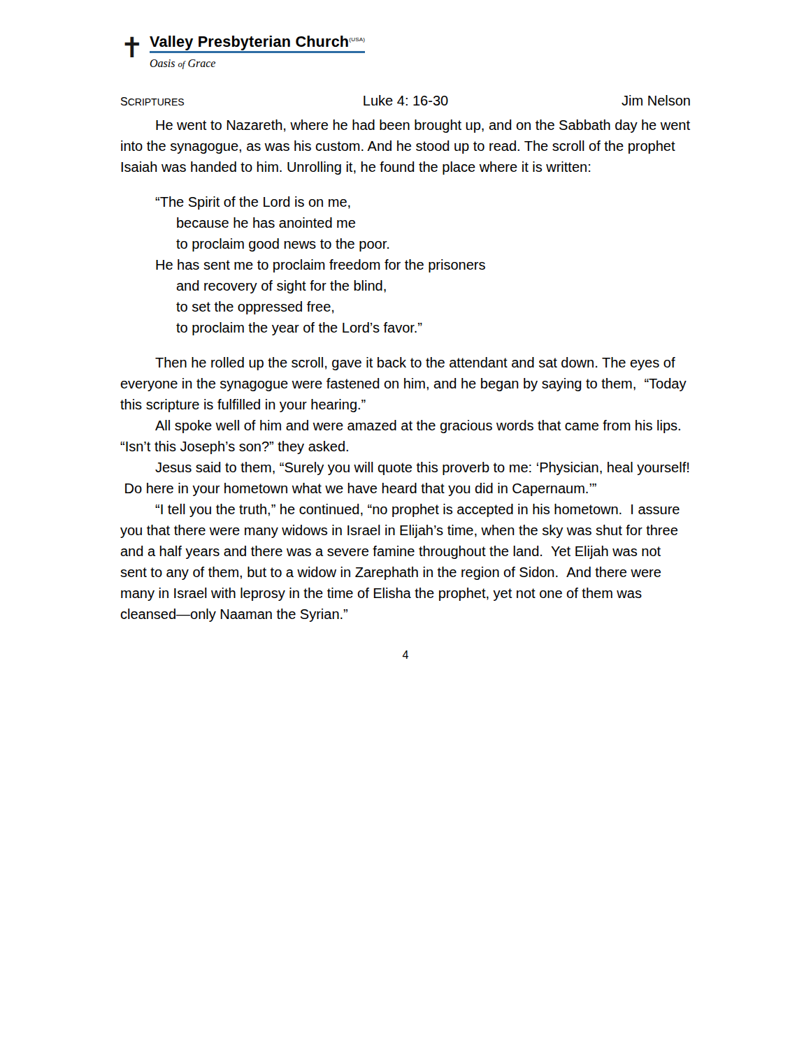✝
Valley Presbyterian Church(USA)
Oasis of Grace
Scriptures
Luke 4: 16-30
Jim Nelson
He went to Nazareth, where he had been brought up, and on the Sabbath day he went into the synagogue, as was his custom. And he stood up to read. The scroll of the prophet Isaiah was handed to him. Unrolling it, he found the place where it is written:
“The Spirit of the Lord is on me,
because he has anointed me
to proclaim good news to the poor.
He has sent me to proclaim freedom for the prisoners
and recovery of sight for the blind,
to set the oppressed free,
to proclaim the year of the Lord’s favor.”
Then he rolled up the scroll, gave it back to the attendant and sat down. The eyes of everyone in the synagogue were fastened on him, and he began by saying to them, “Today this scripture is fulfilled in your hearing.”
All spoke well of him and were amazed at the gracious words that came from his lips. “Isn’t this Joseph’s son?” they asked.
Jesus said to them, “Surely you will quote this proverb to me: ‘Physician, heal yourself! Do here in your hometown what we have heard that you did in Capernaum.’”
“I tell you the truth,” he continued, “no prophet is accepted in his hometown. I assure you that there were many widows in Israel in Elijah’s time, when the sky was shut for three and a half years and there was a severe famine throughout the land. Yet Elijah was not sent to any of them, but to a widow in Zarephath in the region of Sidon. And there were many in Israel with leprosy in the time of Elisha the prophet, yet not one of them was cleansed—only Naaman the Syrian.”
4